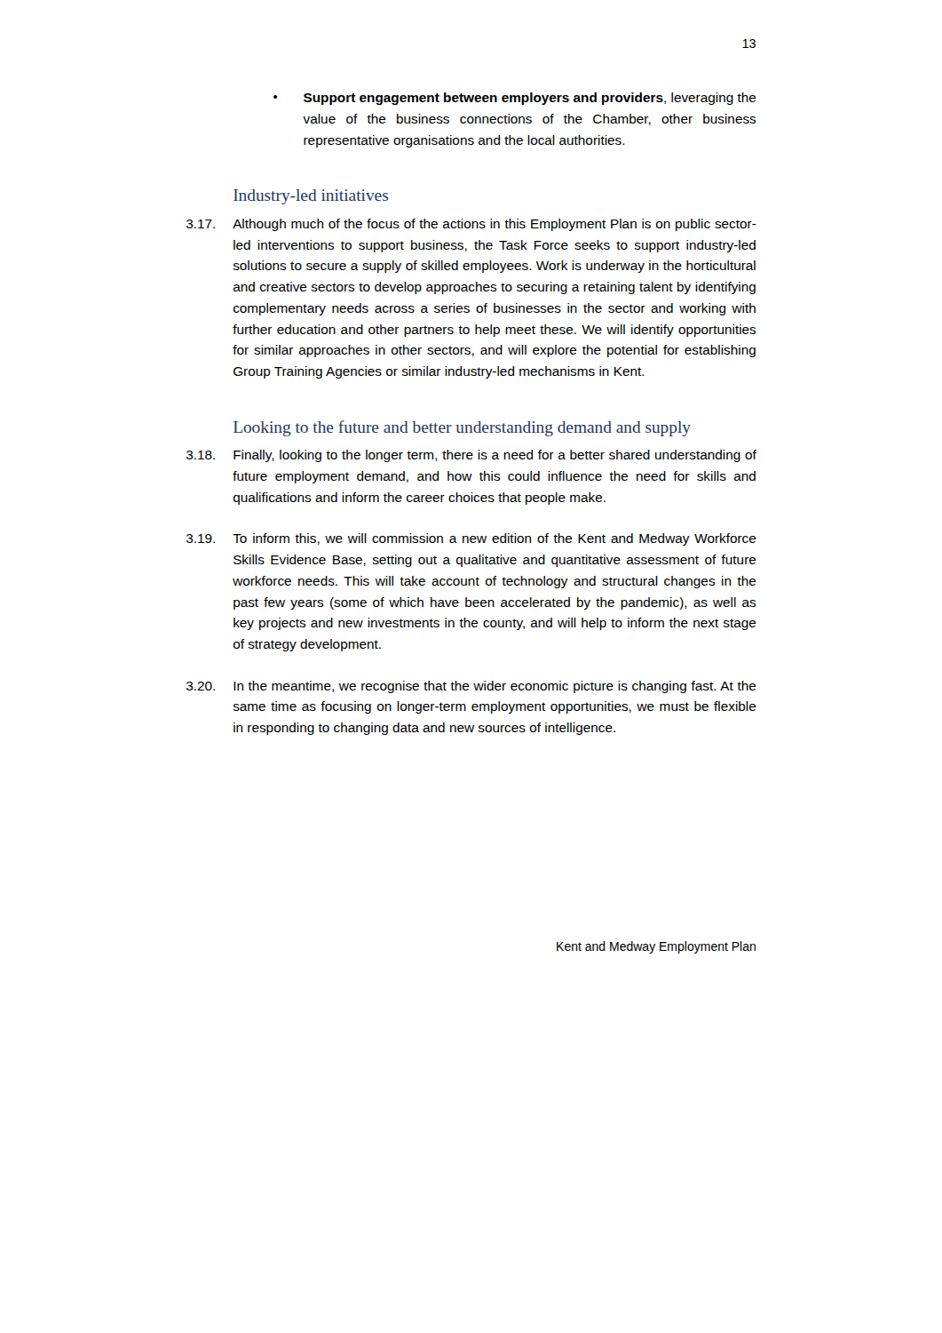13
Support engagement between employers and providers, leveraging the value of the business connections of the Chamber, other business representative organisations and the local authorities.
Industry-led initiatives
3.17.
Although much of the focus of the actions in this Employment Plan is on public sector-led interventions to support business, the Task Force seeks to support industry-led solutions to secure a supply of skilled employees. Work is underway in the horticultural and creative sectors to develop approaches to securing a retaining talent by identifying complementary needs across a series of businesses in the sector and working with further education and other partners to help meet these. We will identify opportunities for similar approaches in other sectors, and will explore the potential for establishing Group Training Agencies or similar industry-led mechanisms in Kent.
Looking to the future and better understanding demand and supply
3.18.
Finally, looking to the longer term, there is a need for a better shared understanding of future employment demand, and how this could influence the need for skills and qualifications and inform the career choices that people make.
3.19.
To inform this, we will commission a new edition of the Kent and Medway Workforce Skills Evidence Base, setting out a qualitative and quantitative assessment of future workforce needs. This will take account of technology and structural changes in the past few years (some of which have been accelerated by the pandemic), as well as key projects and new investments in the county, and will help to inform the next stage of strategy development.
3.20.
In the meantime, we recognise that the wider economic picture is changing fast. At the same time as focusing on longer-term employment opportunities, we must be flexible in responding to changing data and new sources of intelligence.
Kent and Medway Employment Plan